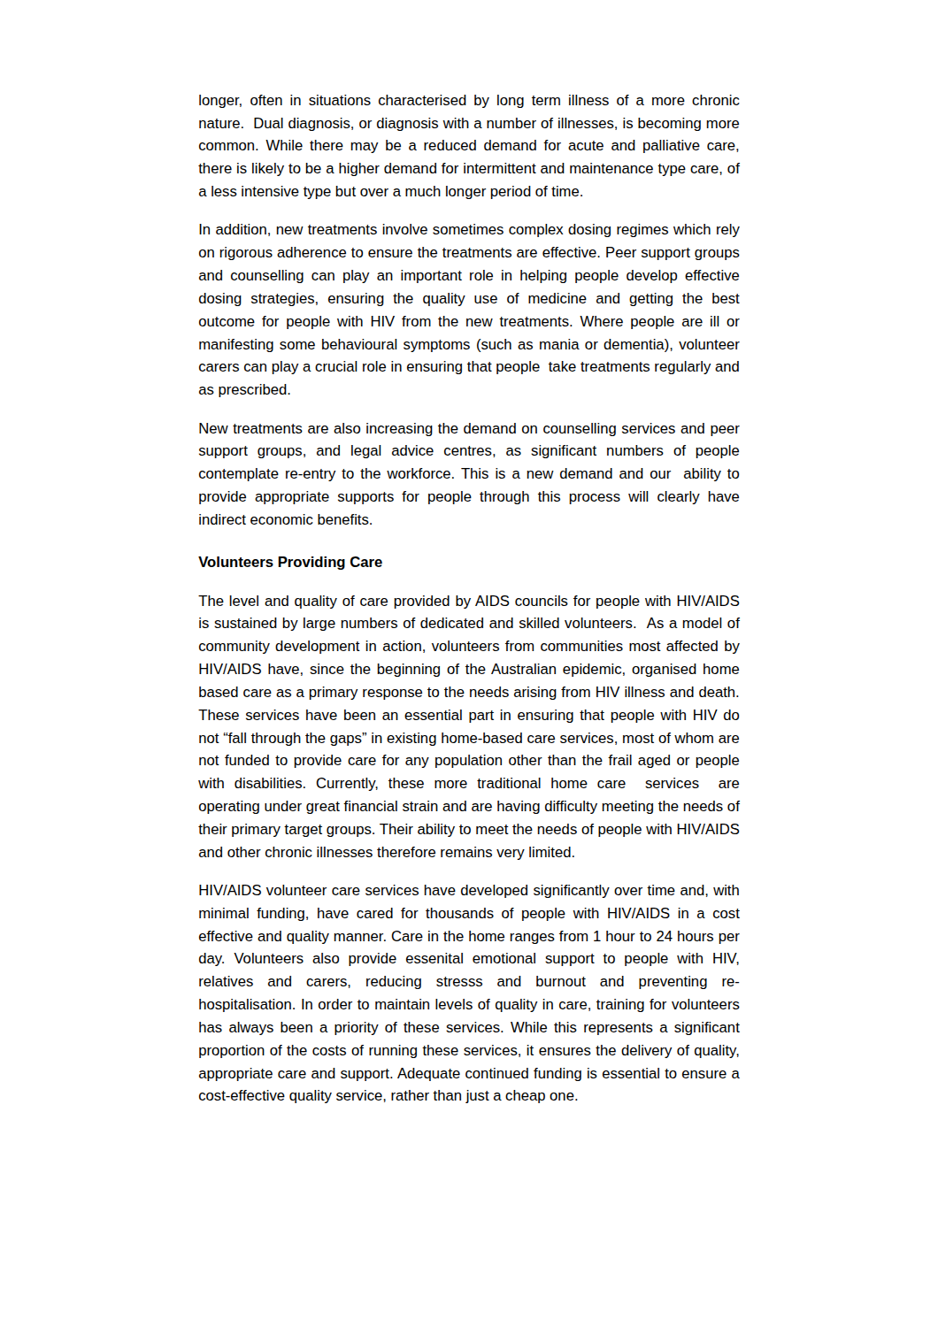longer, often in situations characterised by long term illness of a more chronic nature. Dual diagnosis, or diagnosis with a number of illnesses, is becoming more common. While there may be a reduced demand for acute and palliative care, there is likely to be a higher demand for intermittent and maintenance type care, of a less intensive type but over a much longer period of time.
In addition, new treatments involve sometimes complex dosing regimes which rely on rigorous adherence to ensure the treatments are effective. Peer support groups and counselling can play an important role in helping people develop effective dosing strategies, ensuring the quality use of medicine and getting the best outcome for people with HIV from the new treatments. Where people are ill or manifesting some behavioural symptoms (such as mania or dementia), volunteer carers can play a crucial role in ensuring that people take treatments regularly and as prescribed.
New treatments are also increasing the demand on counselling services and peer support groups, and legal advice centres, as significant numbers of people contemplate re-entry to the workforce. This is a new demand and our ability to provide appropriate supports for people through this process will clearly have indirect economic benefits.
Volunteers Providing Care
The level and quality of care provided by AIDS councils for people with HIV/AIDS is sustained by large numbers of dedicated and skilled volunteers. As a model of community development in action, volunteers from communities most affected by HIV/AIDS have, since the beginning of the Australian epidemic, organised home based care as a primary response to the needs arising from HIV illness and death. These services have been an essential part in ensuring that people with HIV do not “fall through the gaps” in existing home-based care services, most of whom are not funded to provide care for any population other than the frail aged or people with disabilities. Currently, these more traditional home care services are operating under great financial strain and are having difficulty meeting the needs of their primary target groups. Their ability to meet the needs of people with HIV/AIDS and other chronic illnesses therefore remains very limited.
HIV/AIDS volunteer care services have developed significantly over time and, with minimal funding, have cared for thousands of people with HIV/AIDS in a cost effective and quality manner. Care in the home ranges from 1 hour to 24 hours per day. Volunteers also provide essenital emotional support to people with HIV, relatives and carers, reducing stresss and burnout and preventing re-hospitalisation. In order to maintain levels of quality in care, training for volunteers has always been a priority of these services. While this represents a significant proportion of the costs of running these services, it ensures the delivery of quality, appropriate care and support. Adequate continued funding is essential to ensure a cost-effective quality service, rather than just a cheap one.